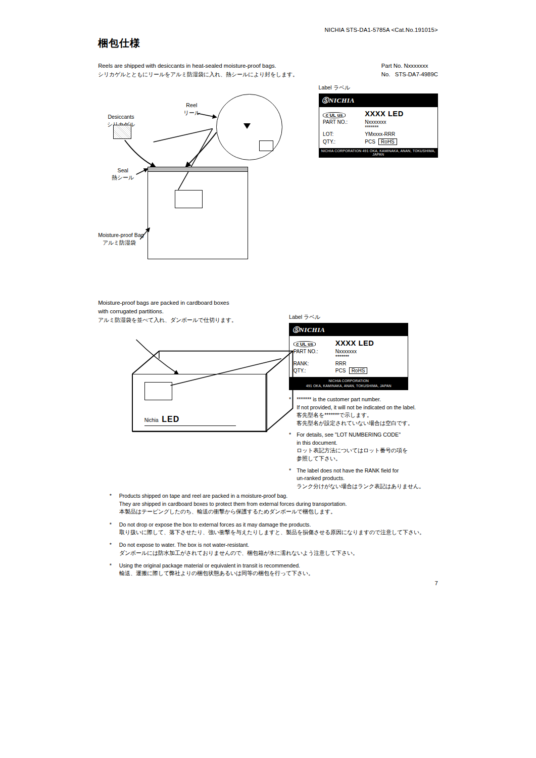NICHIA STS-DA1-5785A <Cat.No.191015>
梱包仕様
Part No. Nxxxxxxx
No. STS-DA7-4989C
Reels are shipped with desiccants in heat-sealed moisture-proof bags.
シリカゲルとともにリールをアルミ防湿袋に入れ、熱シールにより封をします。
Label ラベル
ⓈNICHIA
c UL us
XXXX LED
PART NO.:
Nxxxxxxx
*******
LOT:
YMxxxx-RRR
QTY.:
PCS RoHS
NICHIA CORPORATION 491 OKA, KAMINAKA, ANAN, TOKUSHIMA, JAPAN
Desiccants
シリカゲル
Reel
リール
Seal
熱シール
Moisture-proof Bag
アルミ防湿袋
Moisture-proof bags are packed in cardboard boxes
with corrugated partitions.
アルミ防湿袋を並べて入れ、ダンボールで仕切ります。
Label ラベル
ⓈNICHIA
c UL us
XXXX LED
PART NO.:
Nxxxxxxx
*******
RANK:
RRR
QTY.:
PCS RoHS
NICHIA CORPORATION
491 OKA, KAMINAKA, ANAN, TOKUSHIMA, JAPAN
******** is the customer part number.
If not provided, it will not be indicated on the label.
客先型名を*******で示します。
客先型名が設定されていない場合は空白です。
*For details, see "LOT NUMBERING CODE"
in this document.
ロット表記方法についてはロット番号の項を
参照して下さい。
*The label does not have the RANK field for
un-ranked products.
ランク分けがない場合はランク表記はありません。
Nichia LED
*Products shipped on tape and reel are packed in a moisture-proof bag.
They are shipped in cardboard boxes to protect them from external forces during transportation.
本製品はテーピングしたのち、輸送の衝撃から保護するためダンボールで梱包します。
*Do not drop or expose the box to external forces as it may damage the products.
取り扱いに際して、落下させたり、強い衝撃を与えたりしますと、製品を損傷させる原因になりますので注意して下さい。
*Do not expose to water. The box is not water-resistant.
ダンボールには防水加工がされておりませんので、梱包箱が水に濡れないよう注意して下さい。
*Using the original package material or equivalent in transit is recommended.
輸送、運搬に際して弊社よりの梱包状態あるいは同等の梱包を行って下さい。
7